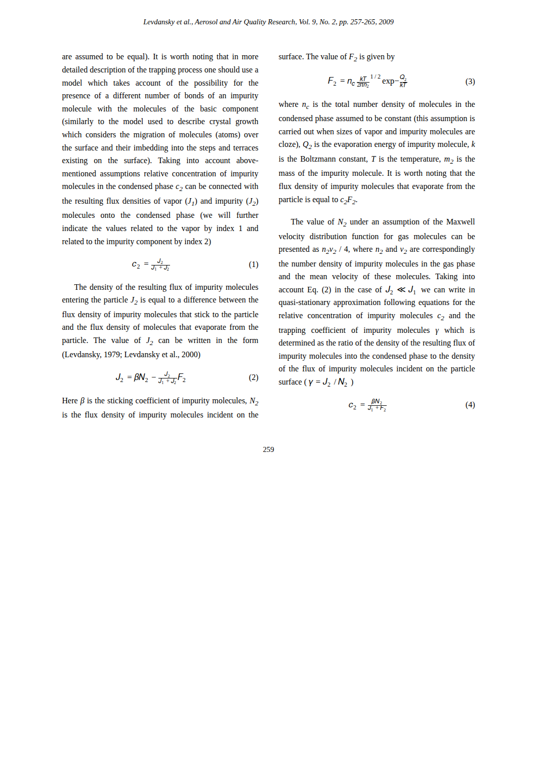Levdansky et al., Aerosol and Air Quality Research, Vol. 9, No. 2, pp. 257-265, 2009
are assumed to be equal). It is worth noting that in more detailed description of the trapping process one should use a model which takes account of the possibility for the presence of a different number of bonds of an impurity molecule with the molecules of the basic component (similarly to the model used to describe crystal growth which considers the migration of molecules (atoms) over the surface and their imbedding into the steps and terraces existing on the surface). Taking into account above-mentioned assumptions relative concentration of impurity molecules in the condensed phase c2 can be connected with the resulting flux densities of vapor (J1) and impurity (J2) molecules onto the condensed phase (we will further indicate the values related to the vapor by index 1 and related to the impurity component by index 2)
c2 = J2 J1+J2 (1)
The density of the resulting flux of impurity molecules entering the particle J2 is equal to a difference between the flux density of impurity molecules that stick to the particle and the flux density of molecules that evaporate from the particle. The value of J2 can be written in the form (Levdansky, 1979; Levdansky et al., 2000)
J2 = βN2 − J2 J1+J2 F2 (2)
Here β is the sticking coefficient of impurity molecules, N2 is the flux density of impurity molecules incident on the surface. The value of F2 is given by
F2 = nc kT 2πn2 1/2 exp − Q2 kT (3)
where nc is the total number density of molecules in the condensed phase assumed to be constant (this assumption is carried out when sizes of vapor and impurity molecules are cloze), Q2 is the evaporation energy of impurity molecule, k is the Boltzmann constant, T is the temperature, m2 is the mass of the impurity molecule. It is worth noting that the flux density of impurity molecules that evaporate from the particle is equal to c2F2.
The value of N2 under an assumption of the Maxwell velocity distribution function for gas molecules can be presented as n2v2 / 4, where n2 and v2 are correspondingly the number density of impurity molecules in the gas phase and the mean velocity of these molecules. Taking into account Eq. (2) in the case of J2≪J1 we can write in quasi-stationary approximation following equations for the relative concentration of impurity molecules c2 and the trapping coefficient of impurity molecules γ which is determined as the ratio of the density of the resulting flux of impurity molecules into the condensed phase to the density of the flux of impurity molecules incident on the particle surface ( γ=J2/N2 )
c2 = βN2 J1+F2 (4)
259